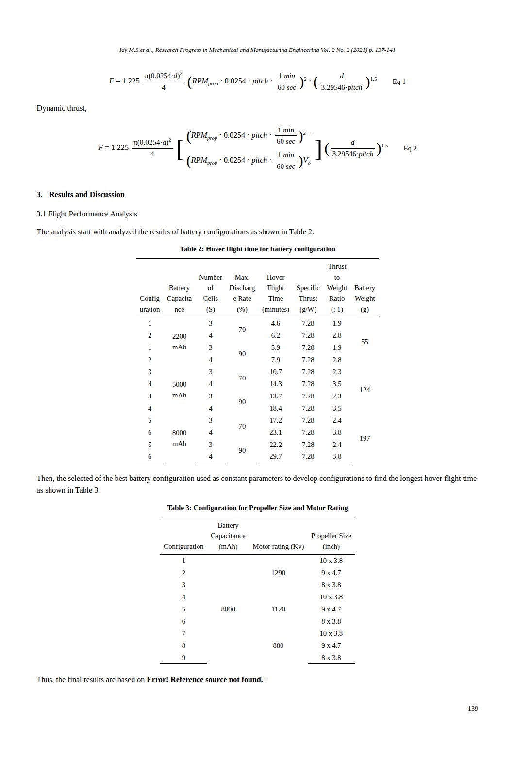Idy M.S.et al., Research Progress in Mechanical and Manufacturing Engineering Vol. 2 No. 2 (2021) p. 137-141
F = 1.225 π(0.0254·d)24 (RPMprop · 0.0254 · pitch · 1 min 60 sec)2 · (d 3.29546·pitch)1.5 Eq 1
Dynamic thrust,
F = 1.225 π(0.0254·d)24 [
(RPMprop · 0.0254 · pitch · 1 min 60 sec)2 −
(RPMprop · 0.0254 · pitch · 1 min 60 sec) Vo
] (d 3.29546·pitch)1.5 Eq 2
3. Results and Discussion
3.1 Flight Performance Analysis
The analysis start with analyzed the results of battery configurations as shown in Table 2.
Table 2: Hover flight time for battery configuration
| Config uration | Battery Capacita nce | Number of Cells (S) | Max. Discharg e Rate (%) | Hover Flight Time (minutes) | Specific Thrust (g/W) | Thrust to Weight Ratio (: 1) | Battery Weight (g) |
| --- | --- | --- | --- | --- | --- | --- | --- |
| 1 | 2200 mAh | 3 | 70 | 4.6 | 7.28 | 1.9 | 55 |
| 2 | 4 | 6.2 | 7.28 | 2.8 |
| 1 | 3 | 90 | 5.9 | 7.28 | 1.9 |
| 2 | 4 | 7.9 | 7.28 | 2.8 |
| 3 | 5000 mAh | 3 | 70 | 10.7 | 7.28 | 2.3 | 124 |
| 4 | 4 | 14.3 | 7.28 | 3.5 |
| 3 | 3 | 90 | 13.7 | 7.28 | 2.3 |
| 4 | 4 | 18.4 | 7.28 | 3.5 |
| 5 | 8000 mAh | 3 | 70 | 17.2 | 7.28 | 2.4 | 197 |
| 6 | 4 | 23.1 | 7.28 | 3.8 |
| 5 | 3 | 90 | 22.2 | 7.28 | 2.4 |
| 6 | 4 | 29.7 | 7.28 | 3.8 |
Then, the selected of the best battery configuration used as constant parameters to develop configurations to find the longest hover flight time as shown in Table 3
Table 3: Configuration for Propeller Size and Motor Rating
| Configuration | Battery Capacitance (mAh) | Motor rating (Kv) | Propeller Size (inch) |
| --- | --- | --- | --- |
| 1 | 8000 | 1290 | 10 x 3.8 |
| 2 | 9 x 4.7 |
| 3 | 8 x 3.8 |
| 4 | 1120 | 10 x 3.8 |
| 5 | 9 x 4.7 |
| 6 | 8 x 3.8 |
| 7 | 880 | 10 x 3.8 |
| 8 | 9 x 4.7 |
| 9 | 8 x 3.8 |
Thus, the final results are based on Error! Reference source not found. :
139